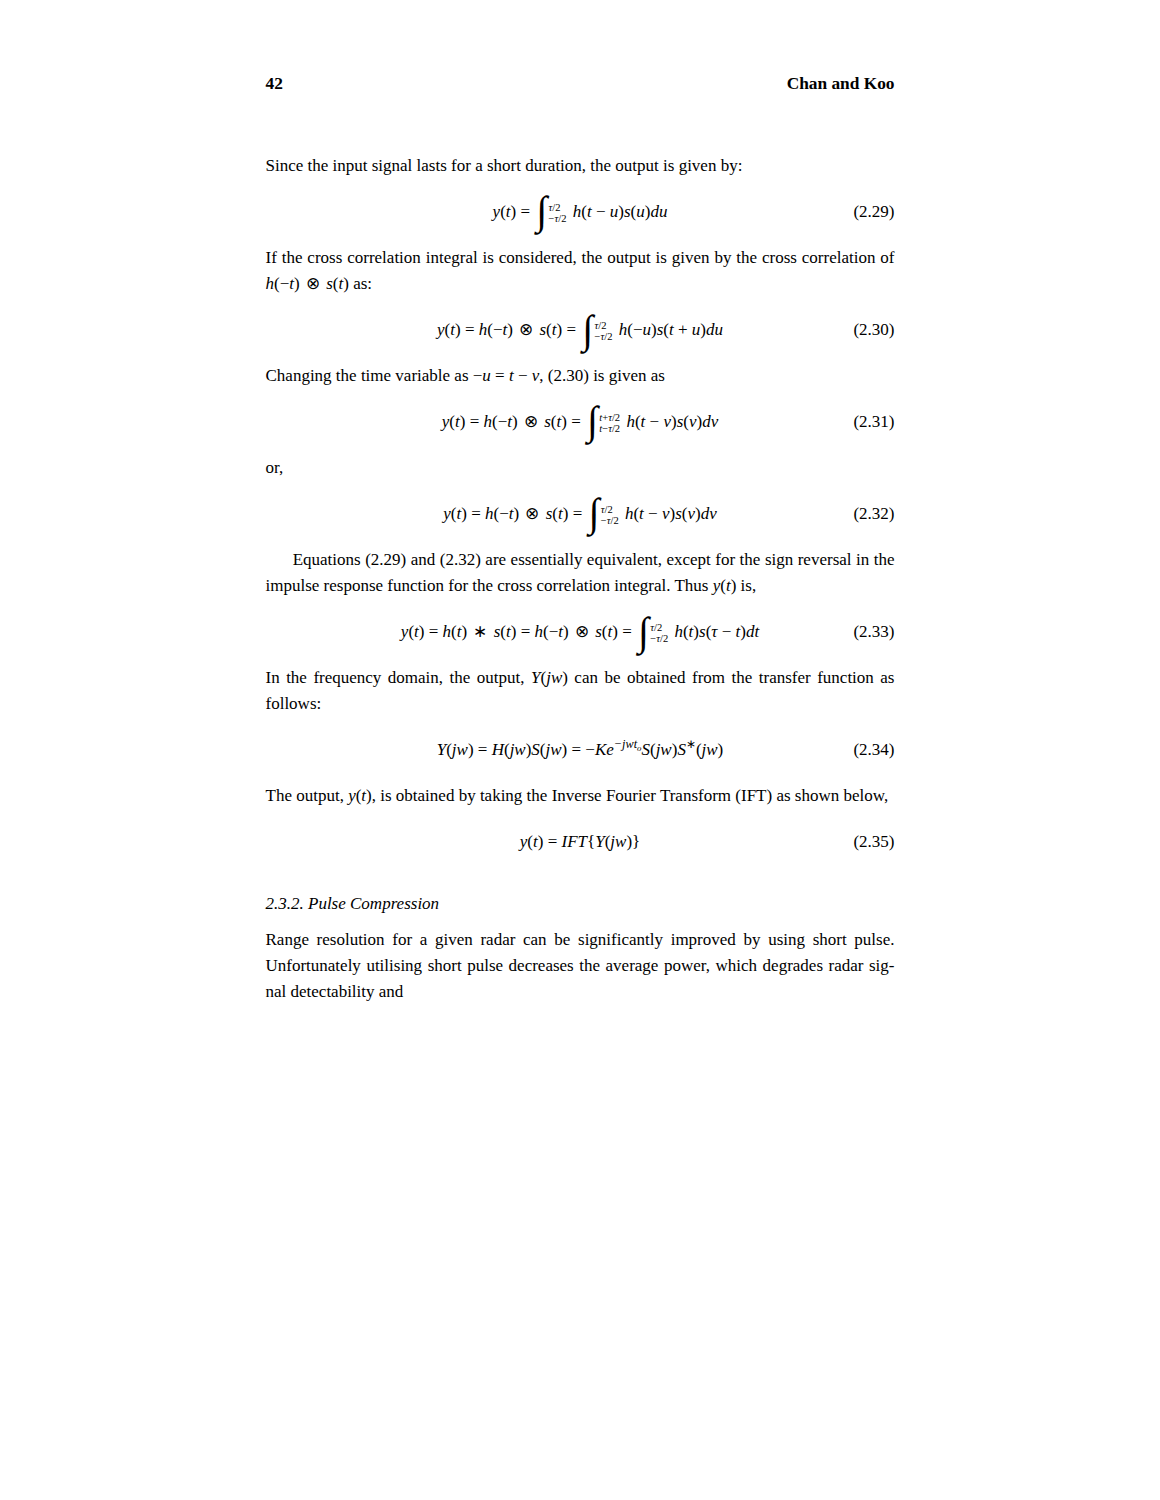42 Chan and Koo
Since the input signal lasts for a short duration, the output is given by:
y(t) = ∫τ/2−τ/2 h(t − u)s(u)du
(2.29)
If the cross correlation integral is considered, the output is given by the cross correlation of h(−t) ⊗ s(t) as:
y(t) = h(−t) ⊗ s(t) = ∫τ/2−τ/2 h(−u)s(t + u)du
(2.30)
Changing the time variable as −u = t − v, (2.30) is given as
y(t) = h(−t) ⊗ s(t) = ∫t+τ/2 t−τ/2 h(t − v)s(v)dv
(2.31)
or,
y(t) = h(−t) ⊗ s(t) = ∫τ/2−τ/2 h(t − v)s(v)dv
(2.32)
Equations (2.29) and (2.32) are essentially equivalent, except for the sign reversal in the impulse response function for the cross correlation integral. Thus y(t) is,
y(t) = h(t) ∗ s(t) = h(−t) ⊗ s(t) = ∫τ/2−τ/2 h(t)s(τ − t)dt
(2.33)
In the frequency domain, the output, Y(jw) can be obtained from the transfer function as follows:
Y(jw) = H(jw)S(jw) = −Ke−jwtoS(jw)S∗(jw)
(2.34)
The output, y(t), is obtained by taking the Inverse Fourier Transform (IFT) as shown below,
y(t) = IFT{Y(jw)}
(2.35)
2.3.2. Pulse Compression
Range resolution for a given radar can be significantly improved by using short pulse. Unfortunately utilising short pulse decreases the average power, which degrades radar signal detectability and